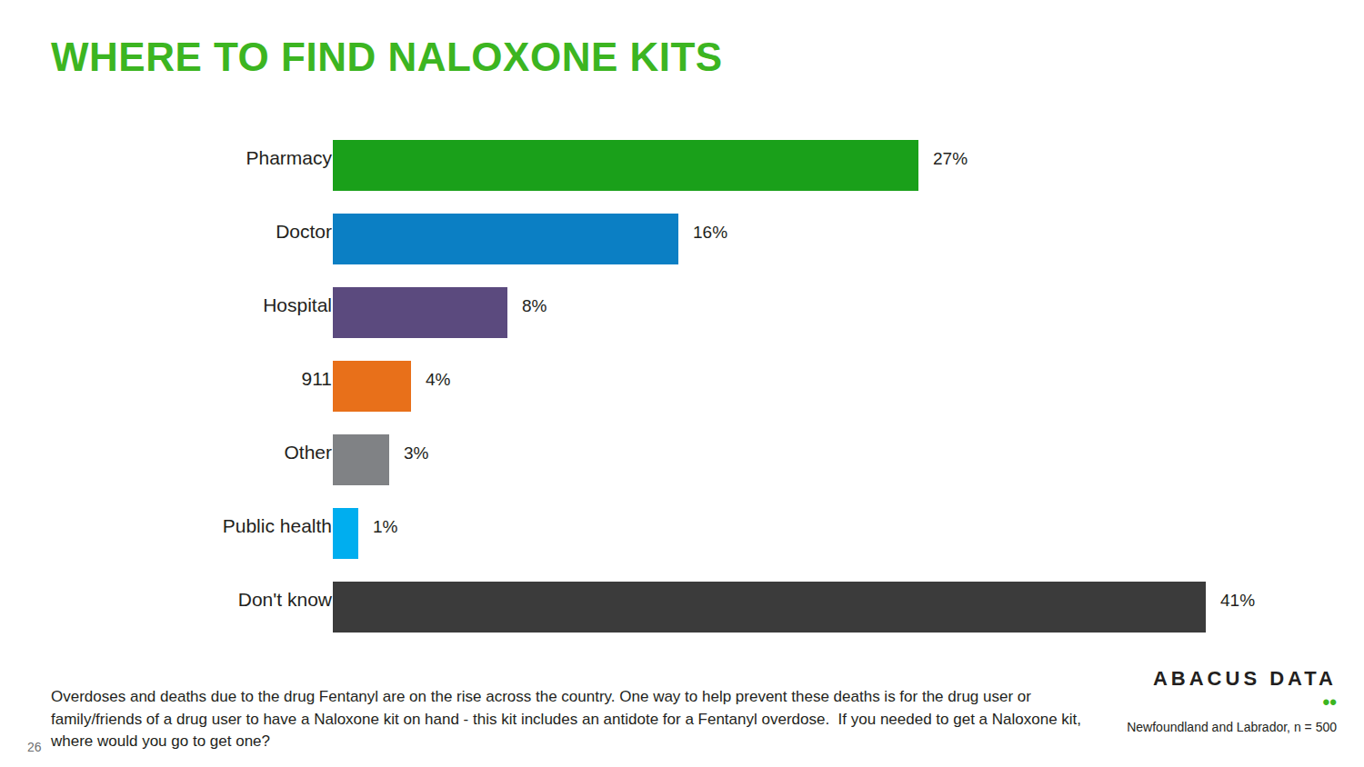Where to find Naloxone kits
Pharmacy
27%
Doctor
16%
Hospital
8%
911
4%
Other
3%
Public health
1%
Don't know
41%
Overdoses and deaths due to the drug Fentanyl are on the rise across the country. One way to help prevent these deaths is for the drug user or family/friends of a drug user to have a Naloxone kit on hand - this kit includes an antidote for a Fentanyl overdose. If you needed to get a Naloxone kit, where would you go to get one?
26
ABACUS DATA
••
Newfoundland and Labrador, n = 500